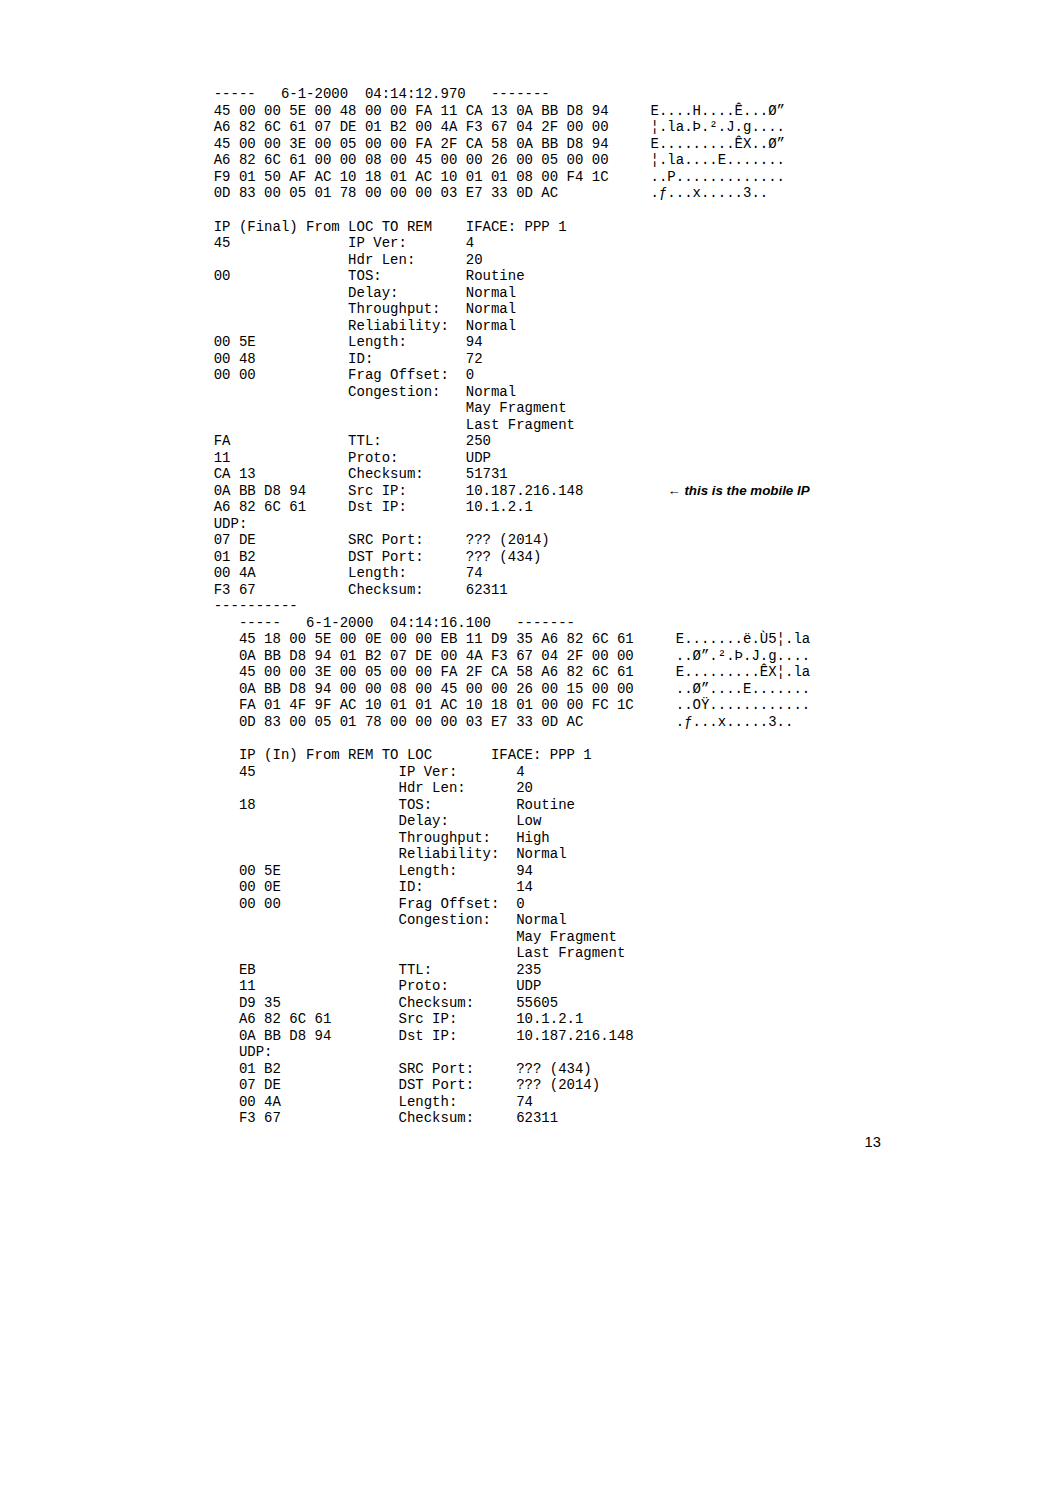-----   6-1-2000  04:14:12.970   -------
45 00 00 5E 00 48 00 00 FA 11 CA 13 0A BB D8 94     E....H....Ê...Ø”
A6 82 6C 61 07 DE 01 B2 00 4A F3 67 04 2F 00 00     ¦.la.Þ.².J.g....
45 00 00 3E 00 05 00 00 FA 2F CA 58 0A BB D8 94     E.........ÊX..Ø”
A6 82 6C 61 00 00 08 00 45 00 00 26 00 05 00 00     ¦.la....E.......
F9 01 50 AF AC 10 18 01 AC 10 01 01 08 00 F4 1C     ..P.............
0D 83 00 05 01 78 00 00 00 03 E7 33 0D AC           .ƒ...x.....3..

IP (Final) From LOC TO REM    IFACE: PPP 1
45              IP Ver:       4
                Hdr Len:      20
00              TOS:          Routine
                Delay:        Normal
                Throughput:   Normal
                Reliability:  Normal
00 5E           Length:       94
00 48           ID:           72
00 00           Frag Offset:  0
                Congestion:   Normal
                              May Fragment
                              Last Fragment
FA              TTL:          250
11              Proto:        UDP
CA 13           Checksum:     51731
0A BB D8 94     Src IP:       10.187.216.148          ← this is the mobile IP
A6 82 6C 61     Dst IP:       10.1.2.1
UDP:
07 DE           SRC Port:     ??? (2014)
01 B2           DST Port:     ??? (434)
00 4A           Length:       74
F3 67           Checksum:     62311
----------
   -----   6-1-2000  04:14:16.100   -------
   45 18 00 5E 00 0E 00 00 EB 11 D9 35 A6 82 6C 61     E.......ë.Ù5¦.la
   0A BB D8 94 01 B2 07 DE 00 4A F3 67 04 2F 00 00     ..Ø”.².Þ.J.g....
   45 00 00 3E 00 05 00 00 FA 2F CA 58 A6 82 6C 61     E.........ÊX¦.la
   0A BB D8 94 00 00 08 00 45 00 00 26 00 15 00 00     ..Ø”....E.......
   FA 01 4F 9F AC 10 01 01 AC 10 18 01 00 00 FC 1C     ..OŸ............
   0D 83 00 05 01 78 00 00 00 03 E7 33 0D AC           .ƒ...x.....3..

   IP (In) From REM TO LOC       IFACE: PPP 1
   45                 IP Ver:       4
                      Hdr Len:      20
   18                 TOS:          Routine
                      Delay:        Low
                      Throughput:   High
                      Reliability:  Normal
   00 5E              Length:       94
   00 0E              ID:           14
   00 00              Frag Offset:  0
                      Congestion:   Normal
                                    May Fragment
                                    Last Fragment
   EB                 TTL:          235
   11                 Proto:        UDP
   D9 35              Checksum:     55605
   A6 82 6C 61        Src IP:       10.1.2.1
   0A BB D8 94        Dst IP:       10.187.216.148
   UDP:
   01 B2              SRC Port:     ??? (434)
   07 DE              DST Port:     ??? (2014)
   00 4A              Length:       74
   F3 67              Checksum:     62311
13